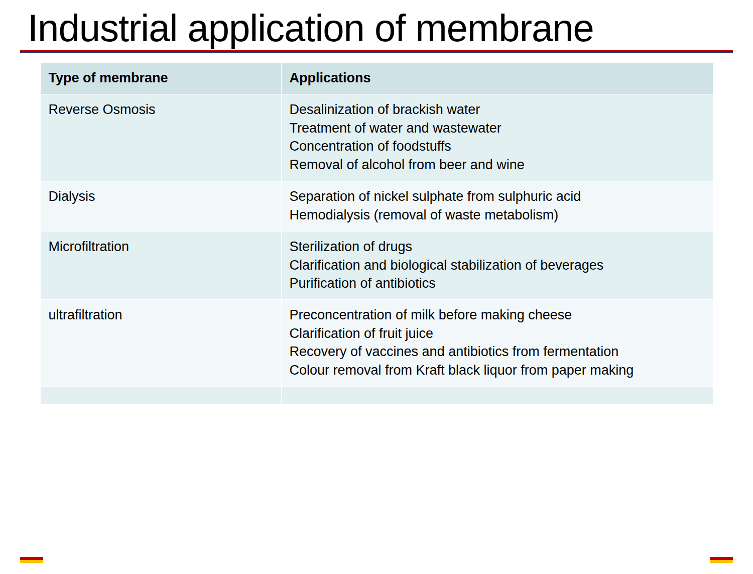Industrial application of membrane
| Type of membrane | Applications |
| --- | --- |
| Reverse Osmosis | Desalinization of brackish water Treatment of water and wastewater Concentration of foodstuffs Removal of alcohol from beer and wine |
| Dialysis | Separation of nickel sulphate from sulphuric acid Hemodialysis (removal of waste metabolism) |
| Microfiltration | Sterilization of drugs Clarification and biological stabilization of beverages Purification of antibiotics |
| ultrafiltration | Preconcentration of milk before making cheese Clarification of fruit juice Recovery of vaccines and antibiotics from fermentation Colour removal from Kraft black liquor from paper making |